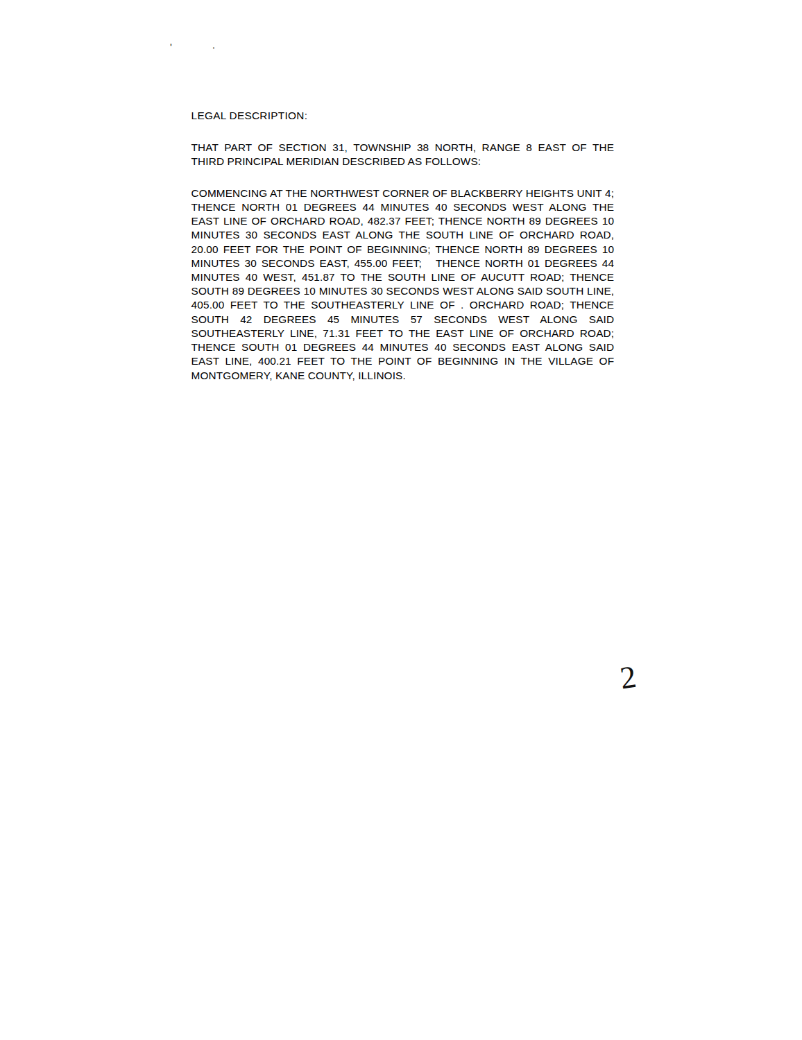' ·
LEGAL DESCRIPTION:
THAT PART OF SECTION 31, TOWNSHIP 38 NORTH, RANGE 8 EAST OF THE THIRD PRINCIPAL MERIDIAN DESCRIBED AS FOLLOWS:
COMMENCING AT THE NORTHWEST CORNER OF BLACKBERRY HEIGHTS UNIT 4; THENCE NORTH 01 DEGREES 44 MINUTES 40 SECONDS WEST ALONG THE EAST LINE OF ORCHARD ROAD, 482.37 FEET; THENCE NORTH 89 DEGREES 10 MINUTES 30 SECONDS EAST ALONG THE SOUTH LINE OF ORCHARD ROAD, 20.00 FEET FOR THE POINT OF BEGINNING; THENCE NORTH 89 DEGREES 10 MINUTES 30 SECONDS EAST, 455.00 FEET; THENCE NORTH 01 DEGREES 44 MINUTES 40 WEST, 451.87 TO THE SOUTH LINE OF AUCUTT ROAD; THENCE SOUTH 89 DEGREES 10 MINUTES 30 SECONDS WEST ALONG SAID SOUTH LINE, 405.00 FEET TO THE SOUTHEASTERLY LINE OF . ORCHARD ROAD; THENCE SOUTH 42 DEGREES 45 MINUTES 57 SECONDS WEST ALONG SAID SOUTHEASTERLY LINE, 71.31 FEET TO THE EAST LINE OF ORCHARD ROAD; THENCE SOUTH 01 DEGREES 44 MINUTES 40 SECONDS EAST ALONG SAID EAST LINE, 400.21 FEET TO THE POINT OF BEGINNING IN THE VILLAGE OF MONTGOMERY, KANE COUNTY, ILLINOIS.
2